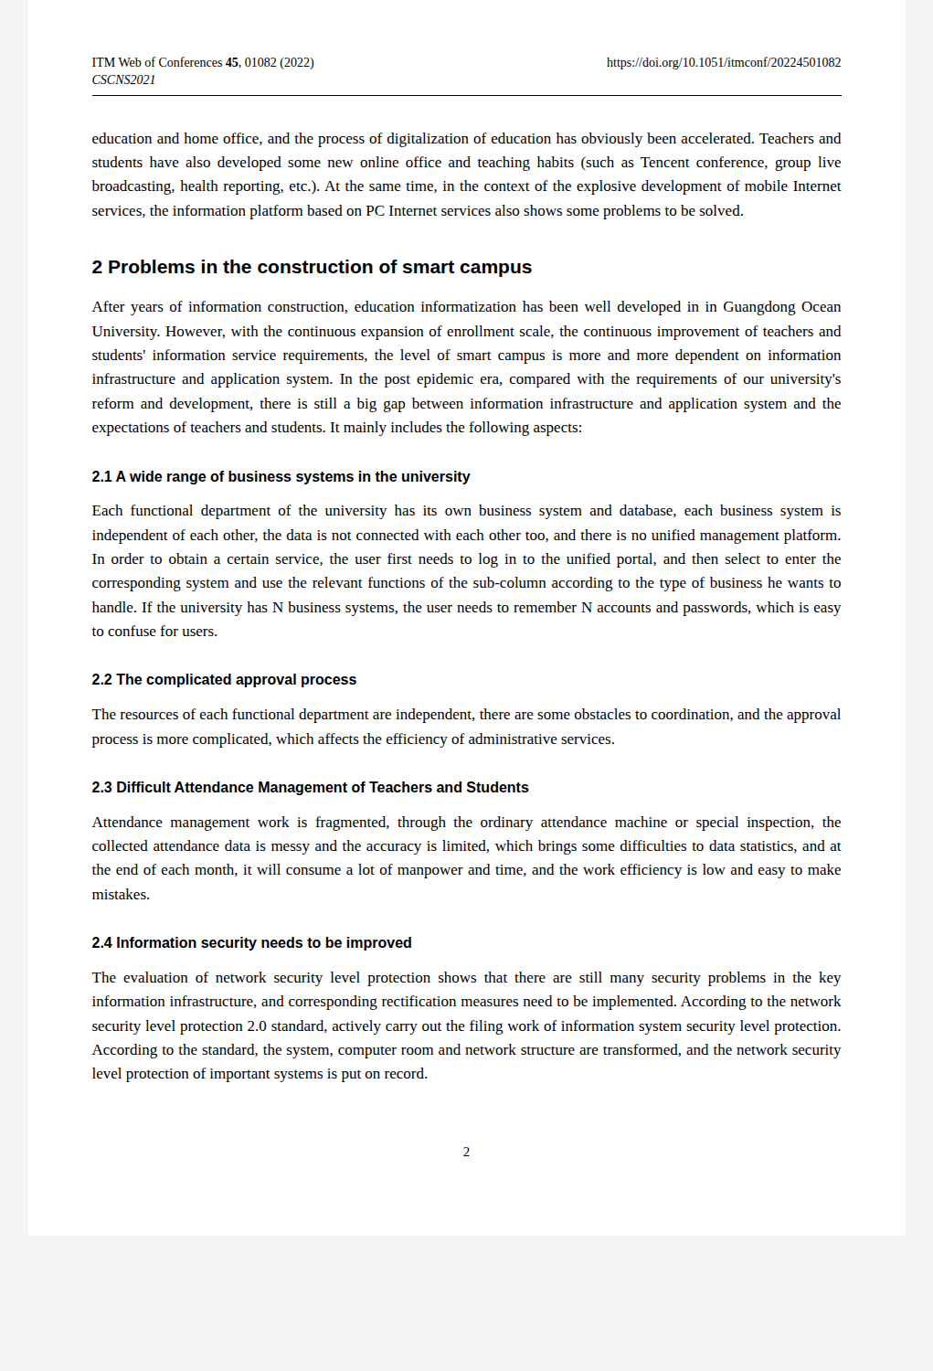ITM Web of Conferences 45, 01082 (2022)
CSCNS2021
https://doi.org/10.1051/itmconf/20224501082
education and home office, and the process of digitalization of education has obviously been accelerated. Teachers and students have also developed some new online office and teaching habits (such as Tencent conference, group live broadcasting, health reporting, etc.). At the same time, in the context of the explosive development of mobile Internet services, the information platform based on PC Internet services also shows some problems to be solved.
2 Problems in the construction of smart campus
After years of information construction, education informatization has been well developed in in Guangdong Ocean University. However, with the continuous expansion of enrollment scale, the continuous improvement of teachers and students' information service requirements, the level of smart campus is more and more dependent on information infrastructure and application system. In the post epidemic era, compared with the requirements of our university's reform and development, there is still a big gap between information infrastructure and application system and the expectations of teachers and students. It mainly includes the following aspects:
2.1 A wide range of business systems in the university
Each functional department of the university has its own business system and database, each business system is independent of each other, the data is not connected with each other too, and there is no unified management platform. In order to obtain a certain service, the user first needs to log in to the unified portal, and then select to enter the corresponding system and use the relevant functions of the sub-column according to the type of business he wants to handle. If the university has N business systems, the user needs to remember N accounts and passwords, which is easy to confuse for users.
2.2 The complicated approval process
The resources of each functional department are independent, there are some obstacles to coordination, and the approval process is more complicated, which affects the efficiency of administrative services.
2.3 Difficult Attendance Management of Teachers and Students
Attendance management work is fragmented, through the ordinary attendance machine or special inspection, the collected attendance data is messy and the accuracy is limited, which brings some difficulties to data statistics, and at the end of each month, it will consume a lot of manpower and time, and the work efficiency is low and easy to make mistakes.
2.4 Information security needs to be improved
The evaluation of network security level protection shows that there are still many security problems in the key information infrastructure, and corresponding rectification measures need to be implemented. According to the network security level protection 2.0 standard, actively carry out the filing work of information system security level protection. According to the standard, the system, computer room and network structure are transformed, and the network security level protection of important systems is put on record.
2